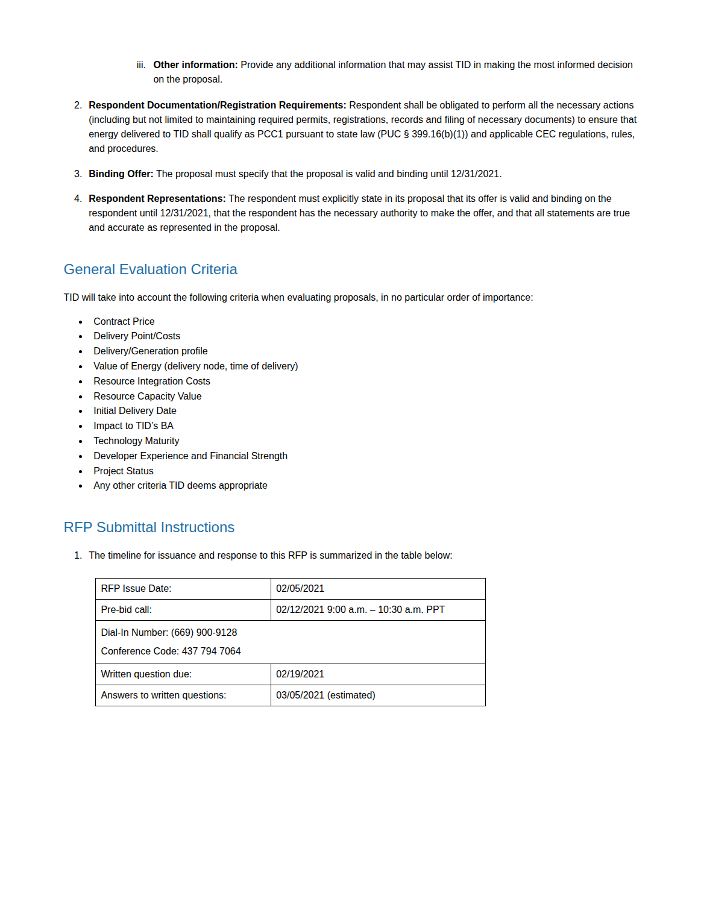Other information: Provide any additional information that may assist TID in making the most informed decision on the proposal.
Respondent Documentation/Registration Requirements: Respondent shall be obligated to perform all the necessary actions (including but not limited to maintaining required permits, registrations, records and filing of necessary documents) to ensure that energy delivered to TID shall qualify as PCC1 pursuant to state law (PUC § 399.16(b)(1)) and applicable CEC regulations, rules, and procedures.
Binding Offer: The proposal must specify that the proposal is valid and binding until 12/31/2021.
Respondent Representations: The respondent must explicitly state in its proposal that its offer is valid and binding on the respondent until 12/31/2021, that the respondent has the necessary authority to make the offer, and that all statements are true and accurate as represented in the proposal.
General Evaluation Criteria
TID will take into account the following criteria when evaluating proposals, in no particular order of importance:
Contract Price
Delivery Point/Costs
Delivery/Generation profile
Value of Energy (delivery node, time of delivery)
Resource Integration Costs
Resource Capacity Value
Initial Delivery Date
Impact to TID’s BA
Technology Maturity
Developer Experience and Financial Strength
Project Status
Any other criteria TID deems appropriate
RFP Submittal Instructions
The timeline for issuance and response to this RFP is summarized in the table below:
| RFP Issue Date: | 02/05/2021 |
| Pre-bid call: | 02/12/2021 9:00 a.m. – 10:30 a.m. PPT |
| Dial-In Number: (669) 900-9128 Conference Code: 437 794 7064 |
| Written question due: | 02/19/2021 |
| Answers to written questions: | 03/05/2021 (estimated) |